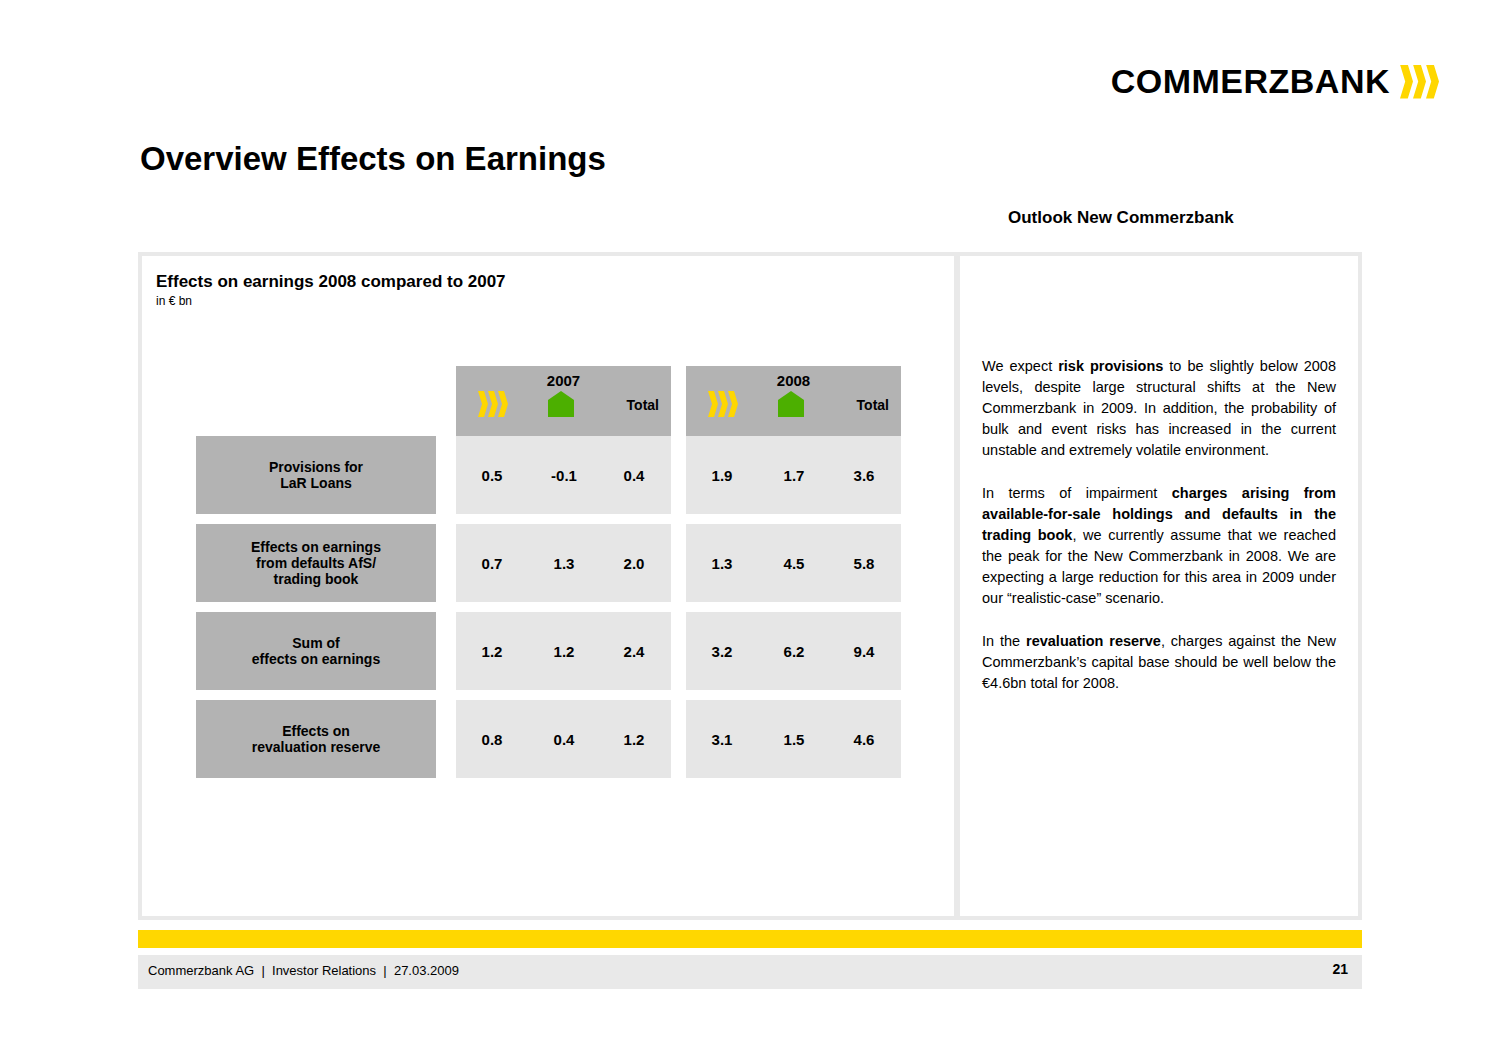COMMERZBANK
Overview Effects on Earnings
Outlook New Commerzbank
Effects on earnings 2008 compared to 2007
in € bn
2007
Total
2008
Total
Provisions for
LaR Loans
0.5 -0.1 0.4
1.9 1.7 3.6
Effects on earnings
from defaults AfS/
trading book
0.7 1.3 2.0
1.3 4.5 5.8
Sum of
effects on earnings
1.2 1.2 2.4
3.2 6.2 9.4
Effects on
revaluation reserve
0.8 0.4 1.2
3.1 1.5 4.6
We expect risk provisions to be slightly below 2008 levels, despite large structural shifts at the New Commerzbank in 2009. In addition, the probability of bulk and event risks has increased in the current unstable and extremely volatile environment.
In terms of impairment charges arising from available-for-sale holdings and defaults in the trading book, we currently assume that we reached the peak for the New Commerzbank in 2008. We are expecting a large reduction for this area in 2009 under our “realistic-case” scenario.
In the revaluation reserve, charges against the New Commerzbank’s capital base should be well below the €4.6bn total for 2008.
Commerzbank AG | Investor Relations | 27.03.2009
21